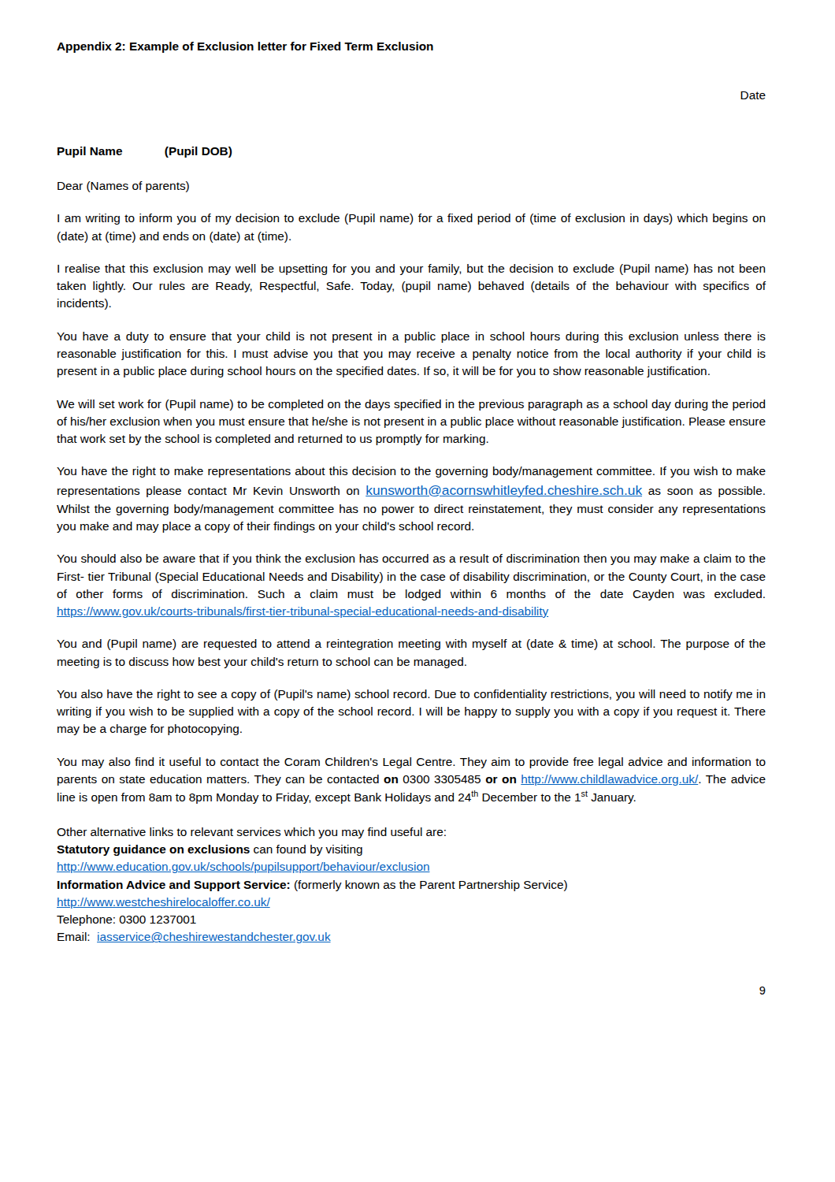Appendix 2: Example of Exclusion letter for Fixed Term Exclusion
Date
Pupil Name (Pupil DOB)
Dear (Names of parents)
I am writing to inform you of my decision to exclude (Pupil name) for a fixed period of (time of exclusion in days) which begins on (date) at (time) and ends on (date) at (time).
I realise that this exclusion may well be upsetting for you and your family, but the decision to exclude (Pupil name) has not been taken lightly. Our rules are Ready, Respectful, Safe. Today, (pupil name) behaved (details of the behaviour with specifics of incidents).
You have a duty to ensure that your child is not present in a public place in school hours during this exclusion unless there is reasonable justification for this. I must advise you that you may receive a penalty notice from the local authority if your child is present in a public place during school hours on the specified dates. If so, it will be for you to show reasonable justification.
We will set work for (Pupil name) to be completed on the days specified in the previous paragraph as a school day during the period of his/her exclusion when you must ensure that he/she is not present in a public place without reasonable justification. Please ensure that work set by the school is completed and returned to us promptly for marking.
You have the right to make representations about this decision to the governing body/management committee. If you wish to make representations please contact Mr Kevin Unsworth on kunsworth@acornswhitleyfed.cheshire.sch.uk as soon as possible. Whilst the governing body/management committee has no power to direct reinstatement, they must consider any representations you make and may place a copy of their findings on your child's school record.
You should also be aware that if you think the exclusion has occurred as a result of discrimination then you may make a claim to the First- tier Tribunal (Special Educational Needs and Disability) in the case of disability discrimination, or the County Court, in the case of other forms of discrimination. Such a claim must be lodged within 6 months of the date Cayden was excluded. https://www.gov.uk/courts-tribunals/first-tier-tribunal-special-educational-needs-and-disability
You and (Pupil name) are requested to attend a reintegration meeting with myself at (date & time) at school. The purpose of the meeting is to discuss how best your child's return to school can be managed.
You also have the right to see a copy of (Pupil's name) school record. Due to confidentiality restrictions, you will need to notify me in writing if you wish to be supplied with a copy of the school record. I will be happy to supply you with a copy if you request it. There may be a charge for photocopying.
You may also find it useful to contact the Coram Children's Legal Centre. They aim to provide free legal advice and information to parents on state education matters. They can be contacted on 0300 3305485 or on http://www.childlawadvice.org.uk/. The advice line is open from 8am to 8pm Monday to Friday, except Bank Holidays and 24th December to the 1st January.
Other alternative links to relevant services which you may find useful are:
Statutory guidance on exclusions can found by visiting
http://www.education.gov.uk/schools/pupilsupport/behaviour/exclusion
Information Advice and Support Service: (formerly known as the Parent Partnership Service)
http://www.westcheshirelocaloffer.co.uk/
Telephone: 0300 1237001
Email: iasservice@cheshirewestandchester.gov.uk
9